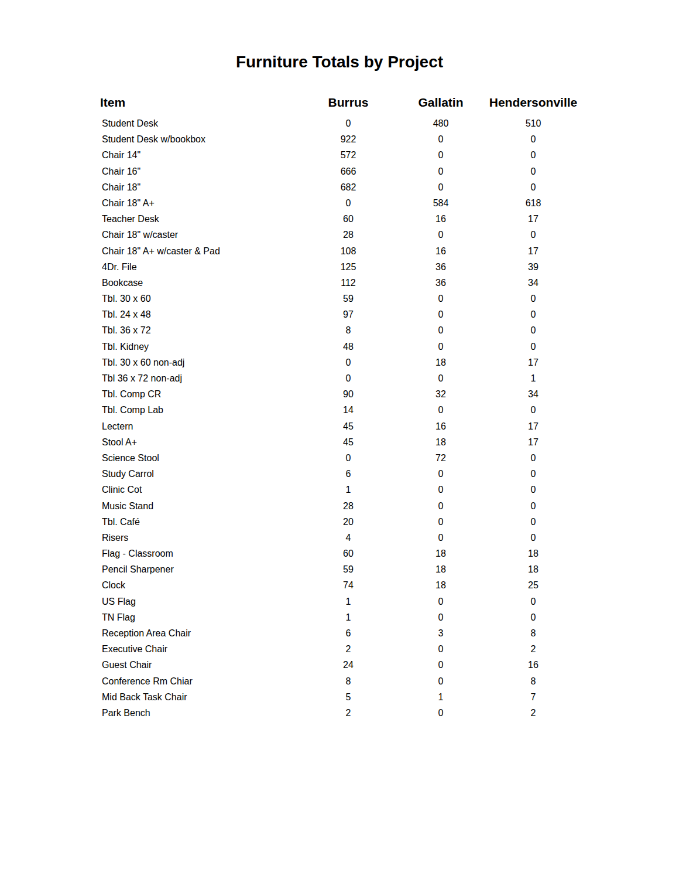Furniture Totals by Project
| Item | Burrus | Gallatin | Hendersonville |
| --- | --- | --- | --- |
| Student Desk | 0 | 480 | 510 |
| Student Desk w/bookbox | 922 | 0 | 0 |
| Chair 14" | 572 | 0 | 0 |
| Chair 16" | 666 | 0 | 0 |
| Chair 18" | 682 | 0 | 0 |
| Chair 18" A+ | 0 | 584 | 618 |
| Teacher Desk | 60 | 16 | 17 |
| Chair 18" w/caster | 28 | 0 | 0 |
| Chair 18" A+ w/caster & Pad | 108 | 16 | 17 |
| 4Dr. File | 125 | 36 | 39 |
| Bookcase | 112 | 36 | 34 |
| Tbl. 30 x 60 | 59 | 0 | 0 |
| Tbl. 24 x 48 | 97 | 0 | 0 |
| Tbl. 36 x 72 | 8 | 0 | 0 |
| Tbl. Kidney | 48 | 0 | 0 |
| Tbl. 30 x 60 non-adj | 0 | 18 | 17 |
| Tbl 36 x 72 non-adj | 0 | 0 | 1 |
| Tbl. Comp CR | 90 | 32 | 34 |
| Tbl. Comp Lab | 14 | 0 | 0 |
| Lectern | 45 | 16 | 17 |
| Stool A+ | 45 | 18 | 17 |
| Science Stool | 0 | 72 | 0 |
| Study Carrol | 6 | 0 | 0 |
| Clinic Cot | 1 | 0 | 0 |
| Music Stand | 28 | 0 | 0 |
| Tbl. Café | 20 | 0 | 0 |
| Risers | 4 | 0 | 0 |
| Flag - Classroom | 60 | 18 | 18 |
| Pencil Sharpener | 59 | 18 | 18 |
| Clock | 74 | 18 | 25 |
| US Flag | 1 | 0 | 0 |
| TN Flag | 1 | 0 | 0 |
| Reception Area Chair | 6 | 3 | 8 |
| Executive Chair | 2 | 0 | 2 |
| Guest Chair | 24 | 0 | 16 |
| Conference Rm Chiar | 8 | 0 | 8 |
| Mid Back Task Chair | 5 | 1 | 7 |
| Park Bench | 2 | 0 | 2 |